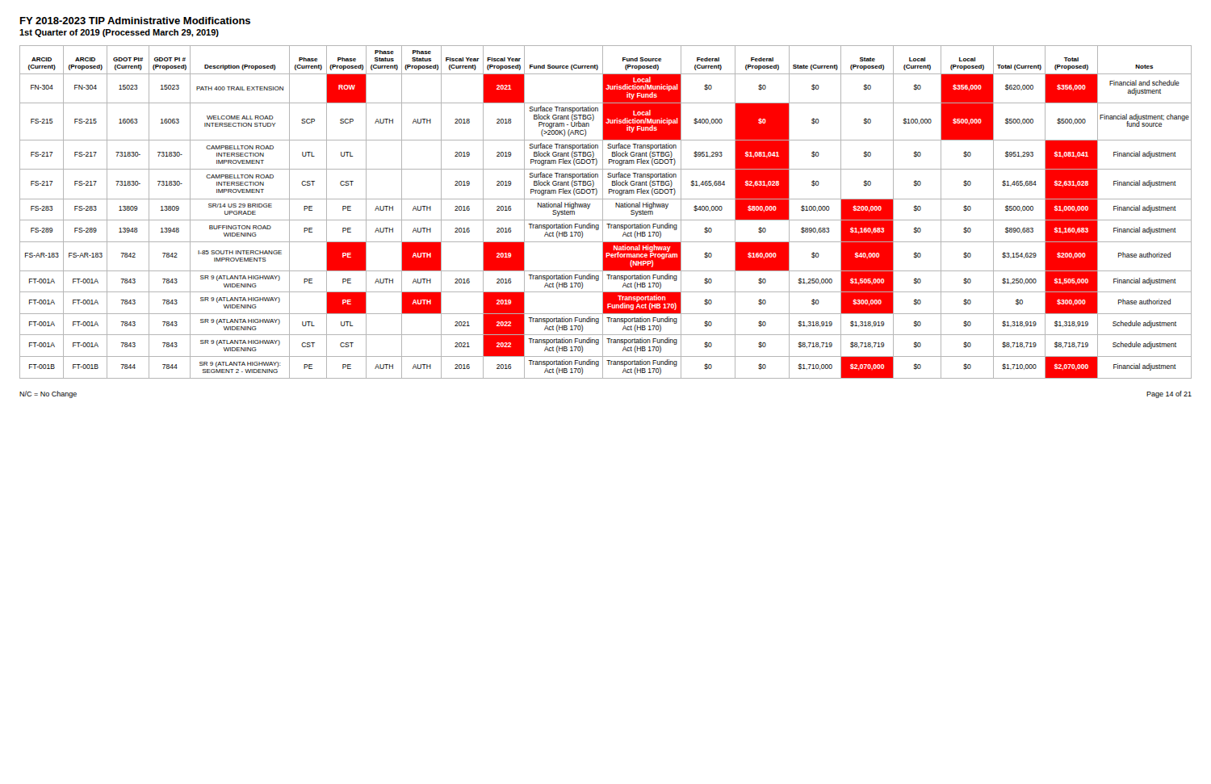FY 2018-2023 TIP Administrative Modifications
1st Quarter of 2019 (Processed March 29, 2019)
| ARCID (Current) | ARCID (Proposed) | GDOT PI# (Current) | GDOT PI # (Proposed) | Description (Proposed) | Phase (Current) | Phase (Proposed) | Phase Status (Current) | Phase Status (Proposed) | Fiscal Year (Current) | Fiscal Year (Proposed) | Fund Source (Current) | Fund Source (Proposed) | Federal (Current) | Federal (Proposed) | State (Current) | State (Proposed) | Local (Current) | Local (Proposed) | Total (Current) | Total (Proposed) | Notes |
| --- | --- | --- | --- | --- | --- | --- | --- | --- | --- | --- | --- | --- | --- | --- | --- | --- | --- | --- | --- | --- | --- |
| FN-304 | FN-304 | 15023 | 15023 | PATH 400 TRAIL EXTENSION | | ROW | | | | 2021 | | Local Jurisdiction/Municipality Funds | $0 | $0 | $0 | $0 | $0 | $356,000 | $620,000 | $356,000 | Financial and schedule adjustment |
| FS-215 | FS-215 | 16063 | 16063 | WELCOME ALL ROAD INTERSECTION STUDY | SCP | SCP | AUTH | AUTH | 2018 | 2018 | Surface Transportation Block Grant (STBG) Program - Urban (>200K) (ARC) | Local Jurisdiction/Municipality Funds | $400,000 | $0 | $0 | $0 | $100,000 | $500,000 | $500,000 | $500,000 | Financial adjustment; change fund source |
| FS-217 | FS-217 | 731830- | 731830- | CAMPBELLTON ROAD INTERSECTION IMPROVEMENT | UTL | UTL | | | 2019 | 2019 | Surface Transportation Block Grant (STBG) Program Flex (GDOT) | Surface Transportation Block Grant (STBG) Program Flex (GDOT) | $951,293 | $1,081,041 | $0 | $0 | $0 | $0 | $951,293 | $1,081,041 | Financial adjustment |
| FS-217 | FS-217 | 731830- | 731830- | CAMPBELLTON ROAD INTERSECTION IMPROVEMENT | CST | CST | | | 2019 | 2019 | Surface Transportation Block Grant (STBG) Program Flex (GDOT) | Surface Transportation Block Grant (STBG) Program Flex (GDOT) | $1,465,684 | $2,631,028 | $0 | $0 | $0 | $0 | $1,465,684 | $2,631,028 | Financial adjustment |
| FS-283 | FS-283 | 13809 | 13809 | SR/14 US 29 BRIDGE UPGRADE | PE | PE | AUTH | AUTH | 2016 | 2016 | National Highway System | National Highway System | $400,000 | $800,000 | $100,000 | $200,000 | $0 | $0 | $500,000 | $1,000,000 | Financial adjustment |
| FS-289 | FS-289 | 13948 | 13948 | BUFFINGTON ROAD WIDENING | PE | PE | AUTH | AUTH | 2016 | 2016 | Transportation Funding Act (HB 170) | Transportation Funding Act (HB 170) | $0 | $0 | $890,683 | $1,160,683 | $0 | $0 | $890,683 | $1,160,683 | Financial adjustment |
| FS-AR-183 | FS-AR-183 | 7842 | 7842 | I-85 SOUTH INTERCHANGE IMPROVEMENTS | | PE | | AUTH | | 2019 | | National Highway Performance Program (NHPP) | $0 | $160,000 | $0 | $40,000 | $0 | $0 | $3,154,629 | $200,000 | Phase authorized |
| FT-001A | FT-001A | 7843 | 7843 | SR 9 (ATLANTA HIGHWAY) WIDENING | PE | PE | AUTH | AUTH | 2016 | 2016 | Transportation Funding Act (HB 170) | Transportation Funding Act (HB 170) | $0 | $0 | $1,250,000 | $1,505,000 | $0 | $0 | $1,250,000 | $1,505,000 | Financial adjustment |
| FT-001A | FT-001A | 7843 | 7843 | SR 9 (ATLANTA HIGHWAY) WIDENING | | PE | | AUTH | | 2019 | | Transportation Funding Act (HB 170) | $0 | $0 | $0 | $300,000 | $0 | $0 | $0 | $300,000 | Phase authorized |
| FT-001A | FT-001A | 7843 | 7843 | SR 9 (ATLANTA HIGHWAY) WIDENING | UTL | UTL | | | 2021 | 2022 | Transportation Funding Act (HB 170) | Transportation Funding Act (HB 170) | $0 | $0 | $1,318,919 | $1,318,919 | $0 | $0 | $1,318,919 | $1,318,919 | Schedule adjustment |
| FT-001A | FT-001A | 7843 | 7843 | SR 9 (ATLANTA HIGHWAY) WIDENING | CST | CST | | | 2021 | 2022 | Transportation Funding Act (HB 170) | Transportation Funding Act (HB 170) | $0 | $0 | $8,718,719 | $8,718,719 | $0 | $0 | $8,718,719 | $8,718,719 | Schedule adjustment |
| FT-001B | FT-001B | 7844 | 7844 | SR 9 (ATLANTA HIGHWAY): SEGMENT 2 - WIDENING | PE | PE | AUTH | AUTH | 2016 | 2016 | Transportation Funding Act (HB 170) | Transportation Funding Act (HB 170) | $0 | $0 | $1,710,000 | $2,070,000 | $0 | $0 | $1,710,000 | $2,070,000 | Financial adjustment |
N/C = No Change
Page 14 of 21